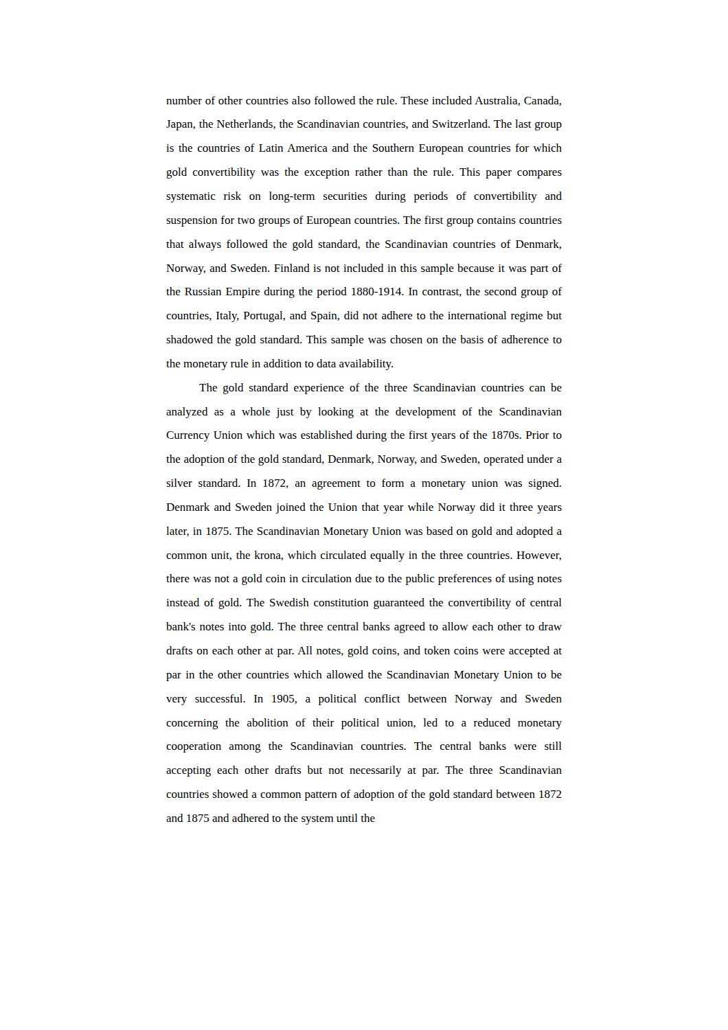number of other countries also followed the rule. These included Australia, Canada, Japan, the Netherlands, the Scandinavian countries, and Switzerland. The last group is the countries of Latin America and the Southern European countries for which gold convertibility was the exception rather than the rule. This paper compares systematic risk on long-term securities during periods of convertibility and suspension for two groups of European countries. The first group contains countries that always followed the gold standard, the Scandinavian countries of Denmark, Norway, and Sweden. Finland is not included in this sample because it was part of the Russian Empire during the period 1880-1914. In contrast, the second group of countries, Italy, Portugal, and Spain, did not adhere to the international regime but shadowed the gold standard. This sample was chosen on the basis of adherence to the monetary rule in addition to data availability.
The gold standard experience of the three Scandinavian countries can be analyzed as a whole just by looking at the development of the Scandinavian Currency Union which was established during the first years of the 1870s. Prior to the adoption of the gold standard, Denmark, Norway, and Sweden, operated under a silver standard. In 1872, an agreement to form a monetary union was signed. Denmark and Sweden joined the Union that year while Norway did it three years later, in 1875. The Scandinavian Monetary Union was based on gold and adopted a common unit, the krona, which circulated equally in the three countries. However, there was not a gold coin in circulation due to the public preferences of using notes instead of gold. The Swedish constitution guaranteed the convertibility of central bank's notes into gold. The three central banks agreed to allow each other to draw drafts on each other at par. All notes, gold coins, and token coins were accepted at par in the other countries which allowed the Scandinavian Monetary Union to be very successful. In 1905, a political conflict between Norway and Sweden concerning the abolition of their political union, led to a reduced monetary cooperation among the Scandinavian countries. The central banks were still accepting each other drafts but not necessarily at par. The three Scandinavian countries showed a common pattern of adoption of the gold standard between 1872 and 1875 and adhered to the system until the